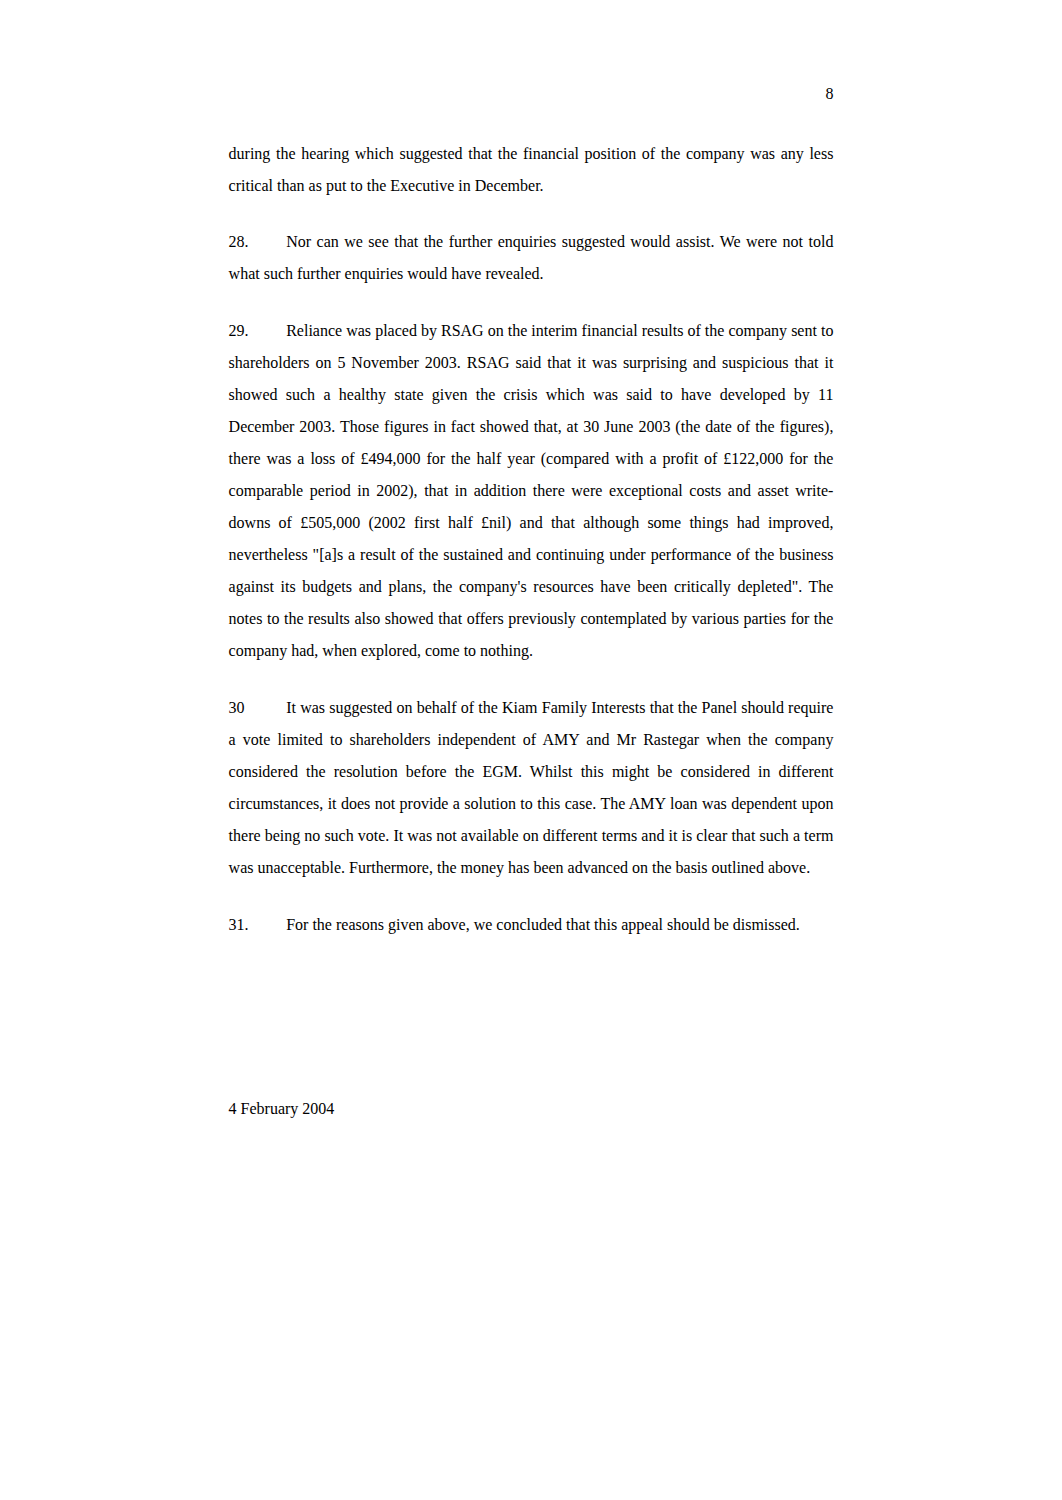8
during the hearing which suggested that the financial position of the company was any less critical than as put to the Executive in December.
28. Nor can we see that the further enquiries suggested would assist. We were not told what such further enquiries would have revealed.
29. Reliance was placed by RSAG on the interim financial results of the company sent to shareholders on 5 November 2003. RSAG said that it was surprising and suspicious that it showed such a healthy state given the crisis which was said to have developed by 11 December 2003. Those figures in fact showed that, at 30 June 2003 (the date of the figures), there was a loss of £494,000 for the half year (compared with a profit of £122,000 for the comparable period in 2002), that in addition there were exceptional costs and asset write-downs of £505,000 (2002 first half £nil) and that although some things had improved, nevertheless "[a]s a result of the sustained and continuing under performance of the business against its budgets and plans, the company's resources have been critically depleted". The notes to the results also showed that offers previously contemplated by various parties for the company had, when explored, come to nothing.
30 It was suggested on behalf of the Kiam Family Interests that the Panel should require a vote limited to shareholders independent of AMY and Mr Rastegar when the company considered the resolution before the EGM. Whilst this might be considered in different circumstances, it does not provide a solution to this case. The AMY loan was dependent upon there being no such vote. It was not available on different terms and it is clear that such a term was unacceptable. Furthermore, the money has been advanced on the basis outlined above.
31. For the reasons given above, we concluded that this appeal should be dismissed.
4 February 2004